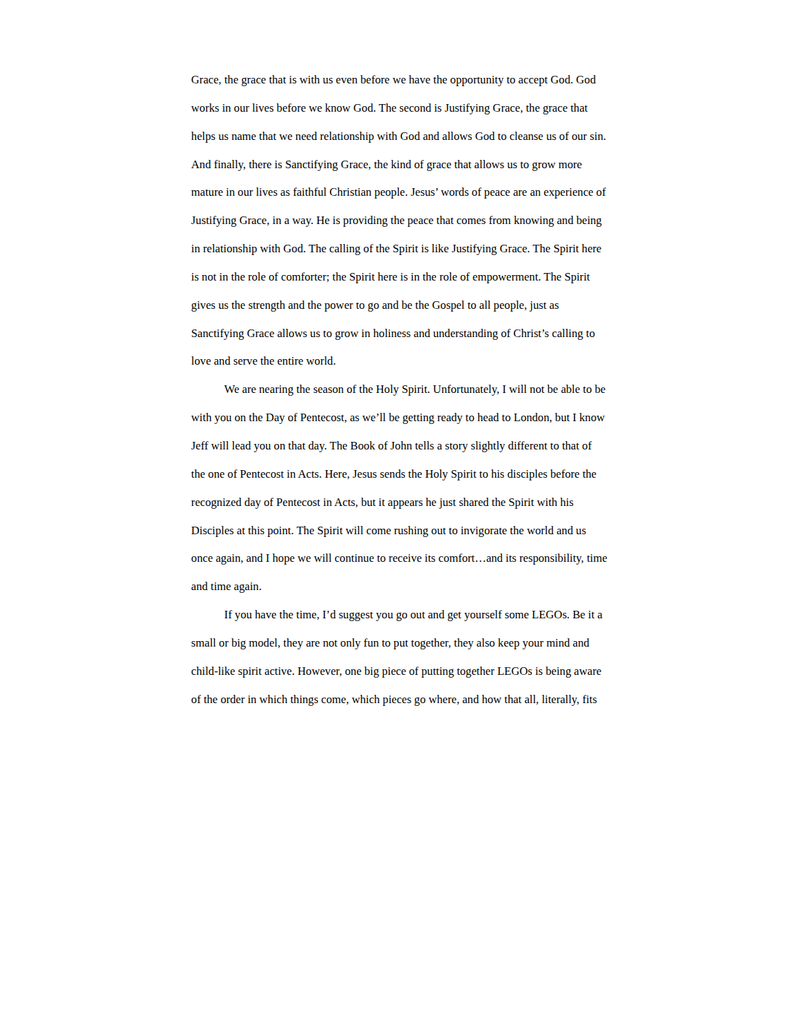Grace, the grace that is with us even before we have the opportunity to accept God. God works in our lives before we know God. The second is Justifying Grace, the grace that helps us name that we need relationship with God and allows God to cleanse us of our sin. And finally, there is Sanctifying Grace, the kind of grace that allows us to grow more mature in our lives as faithful Christian people. Jesus’ words of peace are an experience of Justifying Grace, in a way. He is providing the peace that comes from knowing and being in relationship with God. The calling of the Spirit is like Justifying Grace. The Spirit here is not in the role of comforter; the Spirit here is in the role of empowerment. The Spirit gives us the strength and the power to go and be the Gospel to all people, just as Sanctifying Grace allows us to grow in holiness and understanding of Christ’s calling to love and serve the entire world.
We are nearing the season of the Holy Spirit. Unfortunately, I will not be able to be with you on the Day of Pentecost, as we’ll be getting ready to head to London, but I know Jeff will lead you on that day. The Book of John tells a story slightly different to that of the one of Pentecost in Acts. Here, Jesus sends the Holy Spirit to his disciples before the recognized day of Pentecost in Acts, but it appears he just shared the Spirit with his Disciples at this point. The Spirit will come rushing out to invigorate the world and us once again, and I hope we will continue to receive its comfort…and its responsibility, time and time again.
If you have the time, I’d suggest you go out and get yourself some LEGOs. Be it a small or big model, they are not only fun to put together, they also keep your mind and child-like spirit active. However, one big piece of putting together LEGOs is being aware of the order in which things come, which pieces go where, and how that all, literally, fits